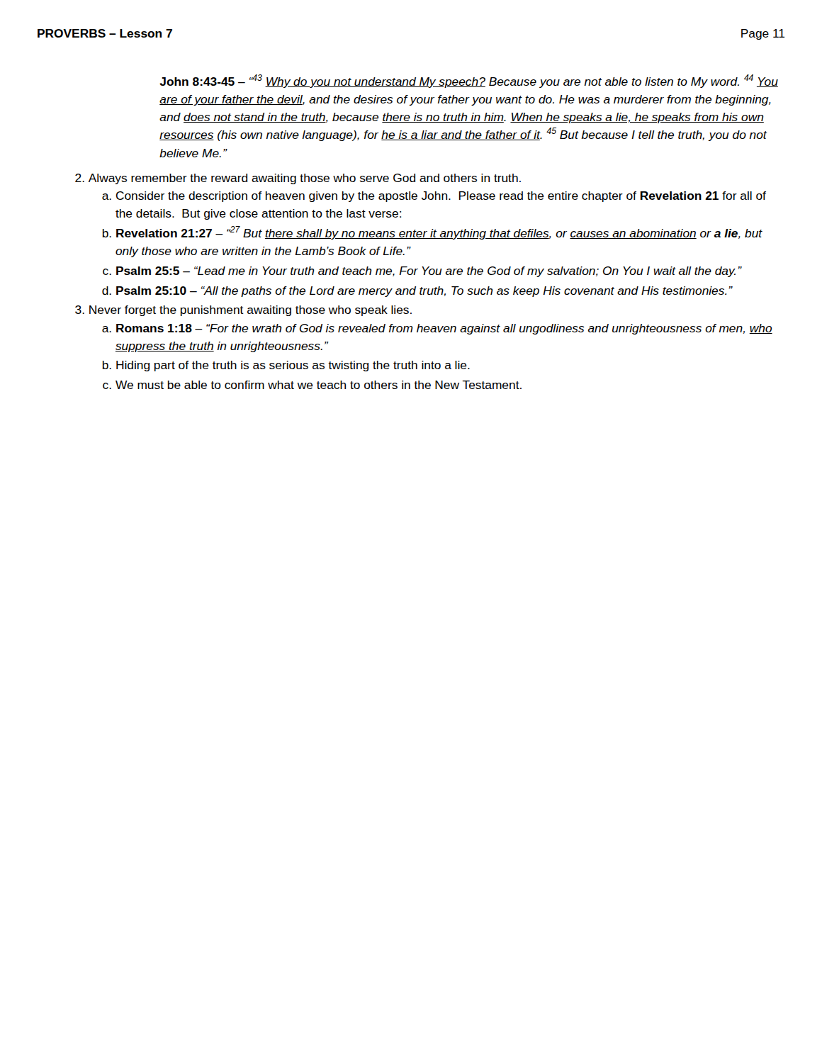PROVERBS – Lesson 7 Page 11
John 8:43-45 – “43 Why do you not understand My speech? Because you are not able to listen to My word. 44 You are of your father the devil, and the desires of your father you want to do. He was a murderer from the beginning, and does not stand in the truth, because there is no truth in him. When he speaks a lie, he speaks from his own resources (his own native language), for he is a liar and the father of it. 45 But because I tell the truth, you do not believe Me.”
Always remember the reward awaiting those who serve God and others in truth.
Consider the description of heaven given by the apostle John. Please read the entire chapter of Revelation 21 for all of the details. But give close attention to the last verse:
Revelation 21:27 – “27 But there shall by no means enter it anything that defiles, or causes an abomination or a lie, but only those who are written in the Lamb’s Book of Life.”
Psalm 25:5 – “Lead me in Your truth and teach me, For You are the God of my salvation; On You I wait all the day.”
Psalm 25:10 – “All the paths of the Lord are mercy and truth, To such as keep His covenant and His testimonies.”
Never forget the punishment awaiting those who speak lies.
Romans 1:18 – “For the wrath of God is revealed from heaven against all ungodliness and unrighteousness of men, who suppress the truth in unrighteousness.”
Hiding part of the truth is as serious as twisting the truth into a lie.
We must be able to confirm what we teach to others in the New Testament.